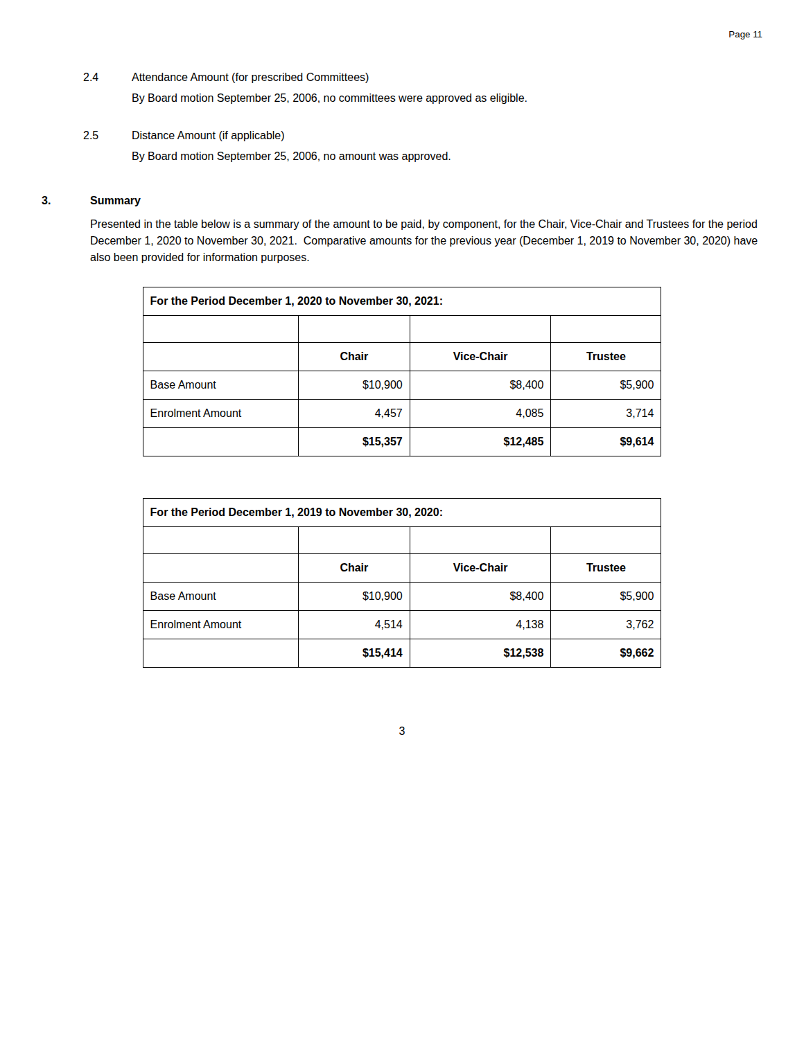Page 11
2.4
Attendance Amount (for prescribed Committees)
By Board motion September 25, 2006, no committees were approved as eligible.
2.5
Distance Amount (if applicable)
By Board motion September 25, 2006, no amount was approved.
3.
Summary
Presented in the table below is a summary of the amount to be paid, by component, for the Chair, Vice-Chair and Trustees for the period December 1, 2020 to November 30, 2021. Comparative amounts for the previous year (December 1, 2019 to November 30, 2020) have also been provided for information purposes.
| For the Period December 1, 2020 to November 30, 2021: |
| | Chair | Vice-Chair | Trustee |
| Base Amount | $10,900 | $8,400 | $5,900 |
| Enrolment Amount | 4,457 | 4,085 | 3,714 |
| | $15,357 | $12,485 | $9,614 |
| For the Period December 1, 2019 to November 30, 2020: |
| | Chair | Vice-Chair | Trustee |
| Base Amount | $10,900 | $8,400 | $5,900 |
| Enrolment Amount | 4,514 | 4,138 | 3,762 |
| | $15,414 | $12,538 | $9,662 |
3